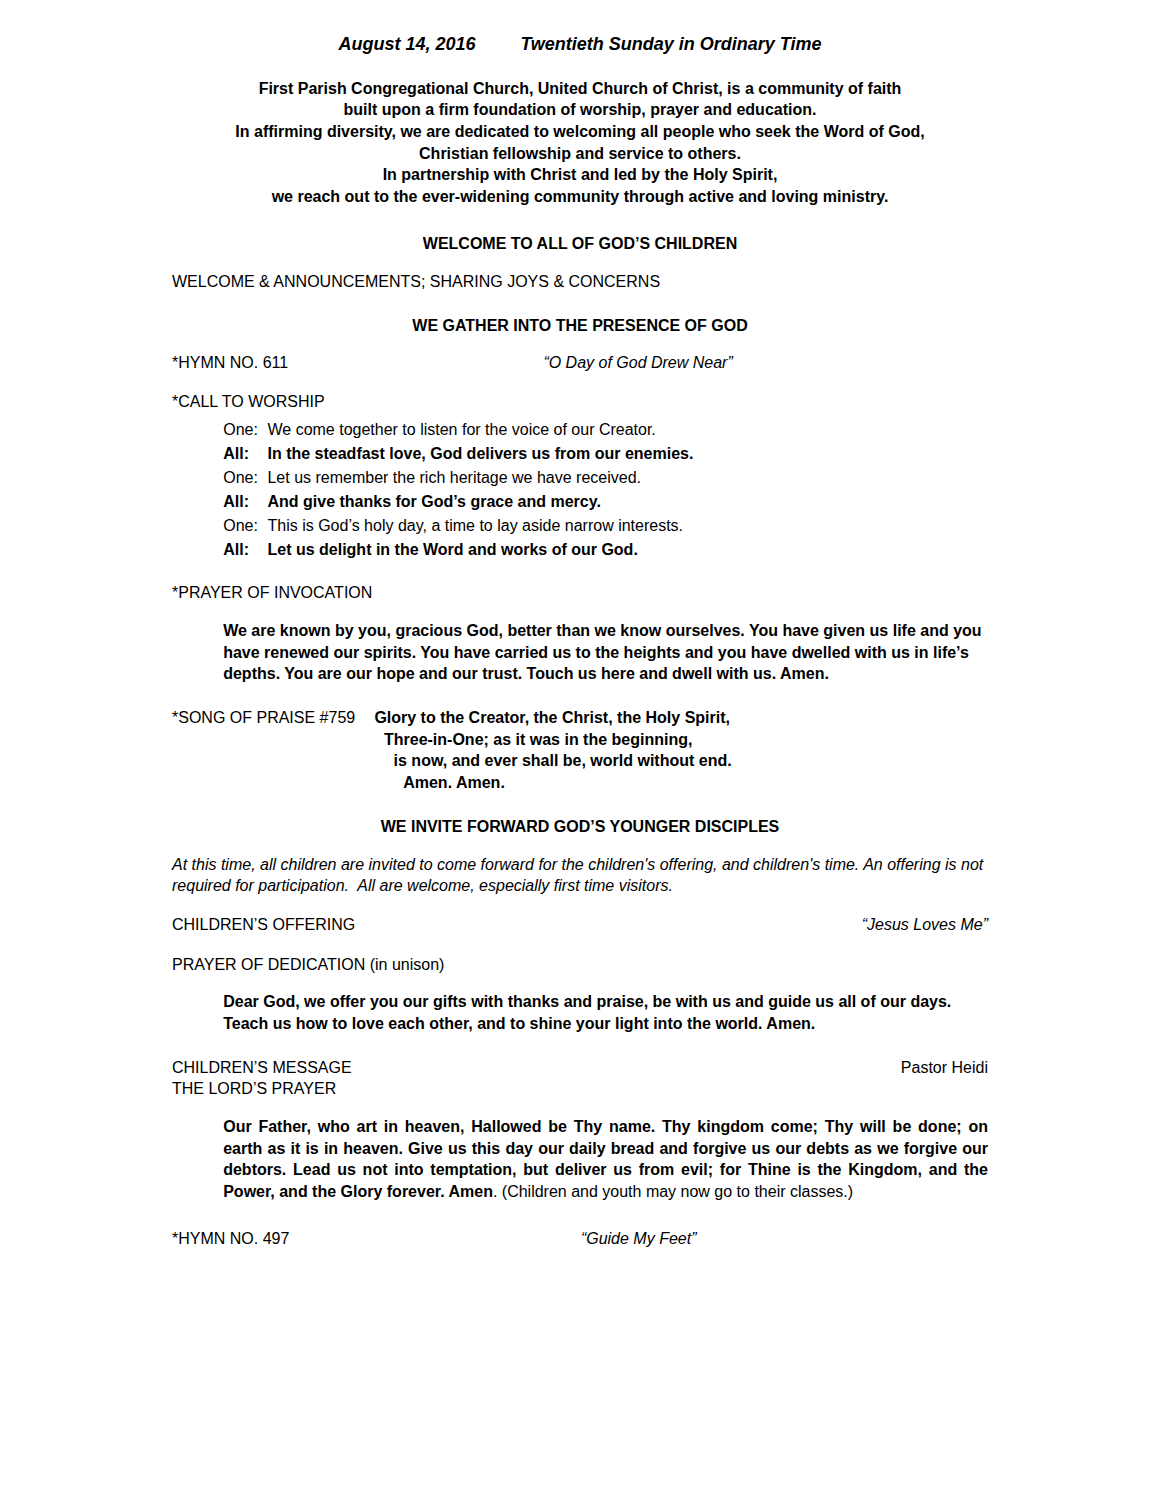August 14, 2016 Twentieth Sunday in Ordinary Time
First Parish Congregational Church, United Church of Christ, is a community of faith
built upon a firm foundation of worship, prayer and education.
In affirming diversity, we are dedicated to welcoming all people who seek the Word of God,
Christian fellowship and service to others.
In partnership with Christ and led by the Holy Spirit,
we reach out to the ever-widening community through active and loving ministry.
Welcome to All of God’s Children
WELCOME & ANNOUNCEMENTS; SHARING JOYS & CONCERNS
We Gather Into the Presence of God
*HYMN NO. 611 “O Day of God Drew Near”
*CALL TO WORSHIP
| One: | We come together to listen for the voice of our Creator. |
| All: | In the steadfast love, God delivers us from our enemies. |
| One: | Let us remember the rich heritage we have received. |
| All: | And give thanks for God’s grace and mercy. |
| One: | This is God’s holy day, a time to lay aside narrow interests. |
| All: | Let us delight in the Word and works of our God. |
*PRAYER OF INVOCATION
We are known by you, gracious God, better than we know ourselves. You have given us life and you have renewed our spirits. You have carried us to the heights and you have dwelled with us in life’s depths. You are our hope and our trust. Touch us here and dwell with us. Amen.
*SONG OF PRAISE #759
Glory to the Creator, the Christ, the Holy Spirit,
Three-in-One; as it was in the beginning,
is now, and ever shall be, world without end.
Amen. Amen.
We Invite Forward God’s Younger Disciples
At this time, all children are invited to come forward for the children's offering, and children's time. An offering is not required for participation. All are welcome, especially first time visitors.
CHILDREN’S OFFERING “Jesus Loves Me”
PRAYER OF DEDICATION (in unison)
Dear God, we offer you our gifts with thanks and praise, be with us and guide us all of our days. Teach us how to love each other, and to shine your light into the world. Amen.
CHILDREN’S MESSAGE Pastor Heidi
THE LORD’S PRAYER
Our Father, who art in heaven, Hallowed be Thy name. Thy kingdom come; Thy will be done; on earth as it is in heaven. Give us this day our daily bread and forgive us our debts as we forgive our debtors. Lead us not into temptation, but deliver us from evil; for Thine is the Kingdom, and the Power, and the Glory forever. Amen. (Children and youth may now go to their classes.)
*HYMN NO. 497 “Guide My Feet”